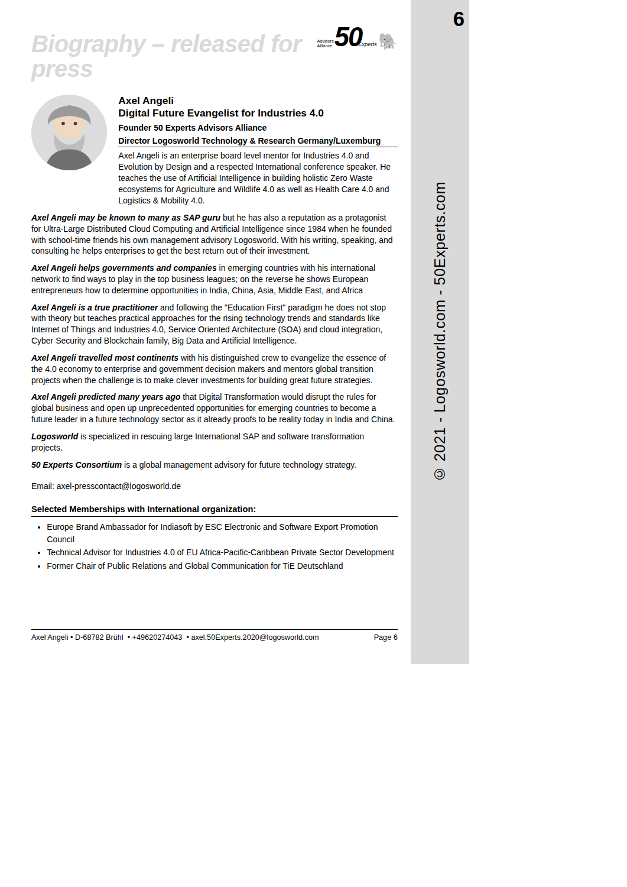© 2021 - Logosworld.com - 50Experts.com
6
Biography – released for press
Advisors
Alliance 50 Experts🐘
Axel Angeli
Digital Future Evangelist for Industries 4.0
Founder 50 Experts Advisors Alliance
Director Logosworld Technology & Research Germany/Luxemburg
Axel Angeli is an enterprise board level mentor for Industries 4.0 and Evolution by Design and a respected International conference speaker. He teaches the use of Artificial Intelligence in building holistic Zero Waste ecosystems for Agriculture and Wildlife 4.0 as well as Health Care 4.0 and Logistics & Mobility 4.0.
Axel Angeli may be known to many as SAP guru but he has also a reputation as a protagonist for Ultra-Large Distributed Cloud Computing and Artificial Intelligence since 1984 when he founded with school-time friends his own management advisory Logosworld. With his writing, speaking, and consulting he helps enterprises to get the best return out of their investment.
Axel Angeli helps governments and companies in emerging countries with his international network to find ways to play in the top business leagues; on the reverse he shows European entrepreneurs how to determine opportunities in India, China, Asia, Middle East, and Africa
Axel Angeli is a true practitioner and following the "Education First" paradigm he does not stop with theory but teaches practical approaches for the rising technology trends and standards like Internet of Things and Industries 4.0, Service Oriented Architecture (SOA) and cloud integration, Cyber Security and Blockchain family, Big Data and Artificial Intelligence.
Axel Angeli travelled most continents with his distinguished crew to evangelize the essence of the 4.0 economy to enterprise and government decision makers and mentors global transition projects when the challenge is to make clever investments for building great future strategies.
Axel Angeli predicted many years ago that Digital Transformation would disrupt the rules for global business and open up unprecedented opportunities for emerging countries to become a future leader in a future technology sector as it already proofs to be reality today in India and China.
Logosworld is specialized in rescuing large International SAP and software transformation projects.
50 Experts Consortium is a global management advisory for future technology strategy.
Email: axel-presscontact@logosworld.de
Selected Memberships with International organization:
Europe Brand Ambassador for Indiasoft by ESC Electronic and Software Export Promotion Council
Technical Advisor for Industries 4.0 of EU Africa-Pacific-Caribbean Private Sector Development
Former Chair of Public Relations and Global Communication for TiE Deutschland
Axel Angeli • D-68782 Brühl • +49620274043 • axel.50Experts.2020@logosworld.com
Page 6